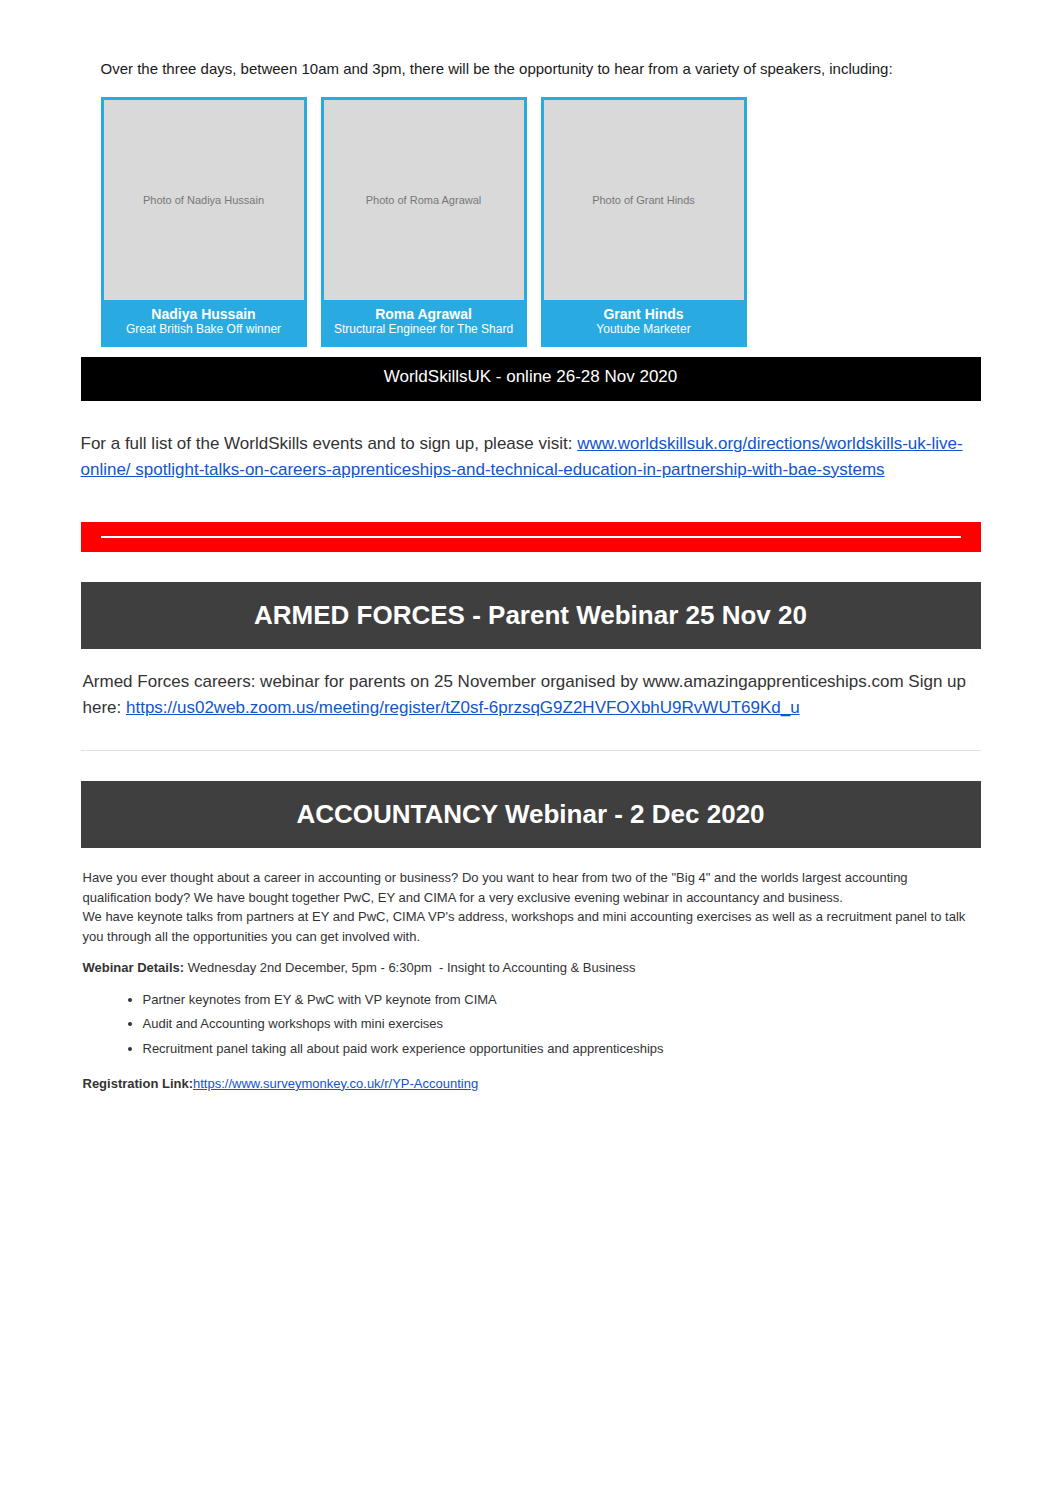Over the three days, between 10am and 3pm, there will be the opportunity to hear from a variety of speakers, including:
Photo of Nadiya Hussain
Nadiya Hussain Great British Bake Off winner
Photo of Roma Agrawal
Roma Agrawal Structural Engineer for The Shard
Photo of Grant Hinds
Grant Hinds Youtube Marketer
WorldSkillsUK - online 26-28 Nov 2020
For a full list of the WorldSkills events and to sign up, please visit: www.worldskillsuk.org/directions/worldskills-uk-live-online/ spotlight-talks-on-careers-apprenticeships-and-technical-education-in-partnership-with-bae-systems
ARMED FORCES - Parent Webinar 25 Nov 20
Armed Forces careers: webinar for parents on 25 November organised by www.amazingapprenticeships.com Sign up here: https://us02web.zoom.us/meeting/register/tZ0sf-6przsqG9Z2HVFOXbhU9RvWUT69Kd_u
ACCOUNTANCY Webinar - 2 Dec 2020
Have you ever thought about a career in accounting or business? Do you want to hear from two of the "Big 4" and the worlds largest accounting qualification body? We have bought together PwC, EY and CIMA for a very exclusive evening webinar in accountancy and business.
We have keynote talks from partners at EY and PwC, CIMA VP's address, workshops and mini accounting exercises as well as a recruitment panel to talk you through all the opportunities you can get involved with.
Webinar Details: Wednesday 2nd December, 5pm - 6:30pm - Insight to Accounting & Business
Partner keynotes from EY & PwC with VP keynote from CIMA
Audit and Accounting workshops with mini exercises
Recruitment panel taking all about paid work experience opportunities and apprenticeships
Registration Link: https://www.surveymonkey.co.uk/r/YP-Accounting